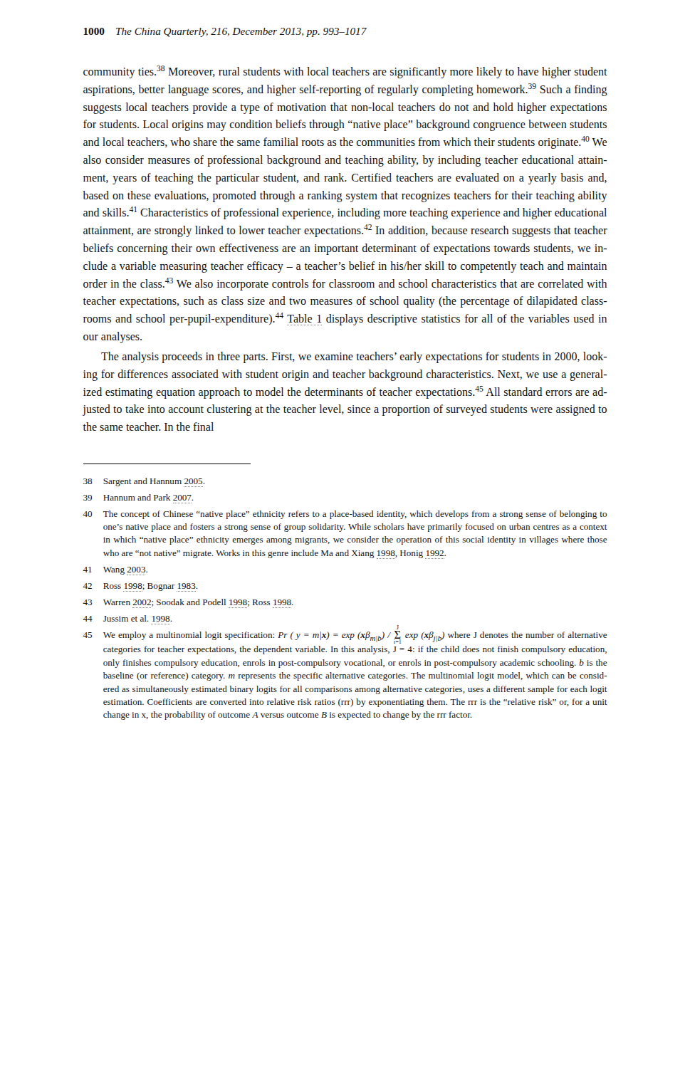1000 The China Quarterly, 216, December 2013, pp. 993–1017
community ties.38 Moreover, rural students with local teachers are significantly more likely to have higher student aspirations, better language scores, and higher self-reporting of regularly completing homework.39 Such a finding suggests local teachers provide a type of motivation that non-local teachers do not and hold higher expectations for students. Local origins may condition beliefs through “native place” background congruence between students and local teachers, who share the same familial roots as the communities from which their students originate.40 We also consider measures of professional background and teaching ability, by including teacher educational attainment, years of teaching the particular student, and rank. Certified teachers are evaluated on a yearly basis and, based on these evaluations, promoted through a ranking system that recognizes teachers for their teaching ability and skills.41 Characteristics of professional experience, including more teaching experience and higher educational attainment, are strongly linked to lower teacher expectations.42 In addition, because research suggests that teacher beliefs concerning their own effectiveness are an important determinant of expectations towards students, we include a variable measuring teacher efficacy – a teacher’s belief in his/her skill to competently teach and maintain order in the class.43 We also incorporate controls for classroom and school characteristics that are correlated with teacher expectations, such as class size and two measures of school quality (the percentage of dilapidated classrooms and school per-pupil-expenditure).44 Table 1 displays descriptive statistics for all of the variables used in our analyses.
The analysis proceeds in three parts. First, we examine teachers’ early expectations for students in 2000, looking for differences associated with student origin and teacher background characteristics. Next, we use a generalized estimating equation approach to model the determinants of teacher expectations.45 All standard errors are adjusted to take into account clustering at the teacher level, since a proportion of surveyed students were assigned to the same teacher. In the final
38 Sargent and Hannum 2005.
39 Hannum and Park 2007.
40 The concept of Chinese “native place” ethnicity refers to a place-based identity, which develops from a strong sense of belonging to one’s native place and fosters a strong sense of group solidarity. While scholars have primarily focused on urban centres as a context in which “native place” ethnicity emerges among migrants, we consider the operation of this social identity in villages where those who are “not native” migrate. Works in this genre include Ma and Xiang 1998, Honig 1992.
41 Wang 2003.
42 Ross 1998; Bognar 1983.
43 Warren 2002; Soodak and Podell 1998; Ross 1998.
44 Jussim et al. 1998.
45 We employ a multinomial logit specification: Pr ( y = m|x) = exp (xβm|b) / ΣJi=1 exp (xβj|b) where J denotes the number of alternative categories for teacher expectations, the dependent variable. In this analysis, J = 4: if the child does not finish compulsory education, only finishes compulsory education, enrols in post-compulsory vocational, or enrols in post-compulsory academic schooling. b is the baseline (or reference) category. m represents the specific alternative categories. The multinomial logit model, which can be considered as simultaneously estimated binary logits for all comparisons among alternative categories, uses a different sample for each logit estimation. Coefficients are converted into relative risk ratios (rrr) by exponentiating them. The rrr is the “relative risk” or, for a unit change in x, the probability of outcome A versus outcome B is expected to change by the rrr factor.